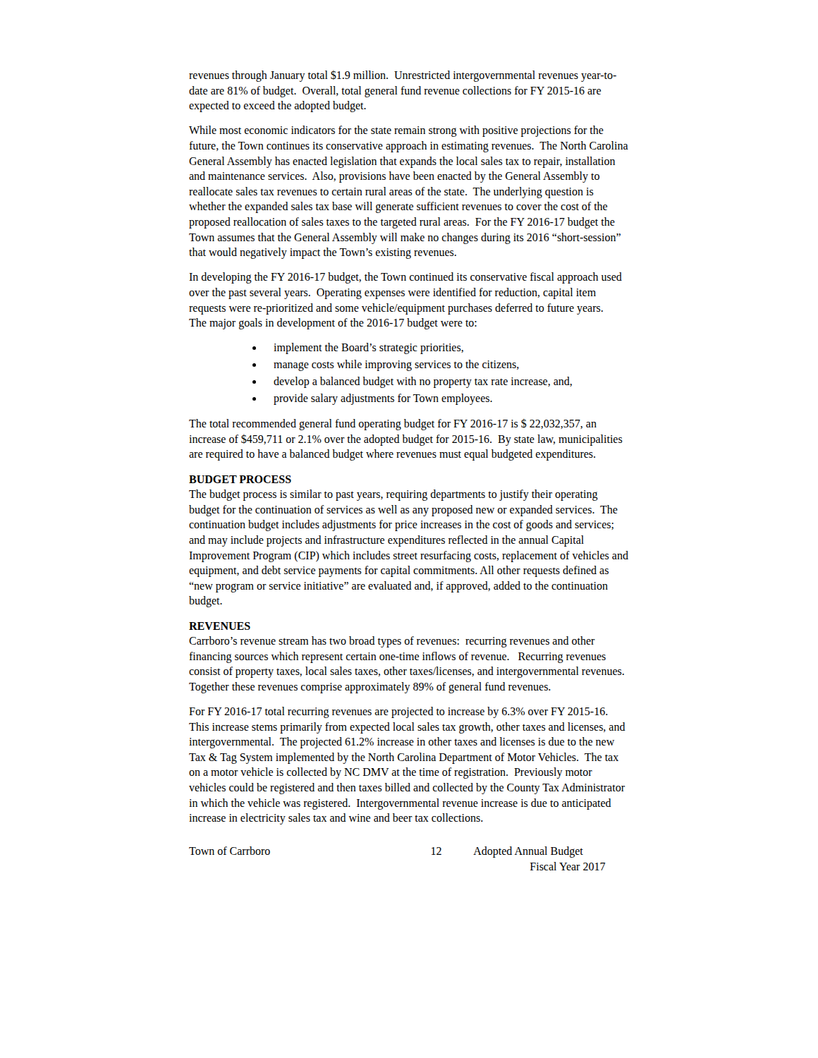revenues through January total $1.9 million. Unrestricted intergovernmental revenues year-to-date are 81% of budget. Overall, total general fund revenue collections for FY 2015-16 are expected to exceed the adopted budget.
While most economic indicators for the state remain strong with positive projections for the future, the Town continues its conservative approach in estimating revenues. The North Carolina General Assembly has enacted legislation that expands the local sales tax to repair, installation and maintenance services. Also, provisions have been enacted by the General Assembly to reallocate sales tax revenues to certain rural areas of the state. The underlying question is whether the expanded sales tax base will generate sufficient revenues to cover the cost of the proposed reallocation of sales taxes to the targeted rural areas. For the FY 2016-17 budget the Town assumes that the General Assembly will make no changes during its 2016 “short-session” that would negatively impact the Town’s existing revenues.
In developing the FY 2016-17 budget, the Town continued its conservative fiscal approach used over the past several years. Operating expenses were identified for reduction, capital item requests were re-prioritized and some vehicle/equipment purchases deferred to future years. The major goals in development of the 2016-17 budget were to:
implement the Board’s strategic priorities,
manage costs while improving services to the citizens,
develop a balanced budget with no property tax rate increase, and,
provide salary adjustments for Town employees.
The total recommended general fund operating budget for FY 2016-17 is $ 22,032,357, an increase of $459,711 or 2.1% over the adopted budget for 2015-16. By state law, municipalities are required to have a balanced budget where revenues must equal budgeted expenditures.
Budget Process
The budget process is similar to past years, requiring departments to justify their operating budget for the continuation of services as well as any proposed new or expanded services. The continuation budget includes adjustments for price increases in the cost of goods and services; and may include projects and infrastructure expenditures reflected in the annual Capital Improvement Program (CIP) which includes street resurfacing costs, replacement of vehicles and equipment, and debt service payments for capital commitments. All other requests defined as “new program or service initiative” are evaluated and, if approved, added to the continuation budget.
Revenues
Carrboro’s revenue stream has two broad types of revenues: recurring revenues and other financing sources which represent certain one-time inflows of revenue. Recurring revenues consist of property taxes, local sales taxes, other taxes/licenses, and intergovernmental revenues. Together these revenues comprise approximately 89% of general fund revenues.
For FY 2016-17 total recurring revenues are projected to increase by 6.3% over FY 2015-16. This increase stems primarily from expected local sales tax growth, other taxes and licenses, and intergovernmental. The projected 61.2% increase in other taxes and licenses is due to the new Tax & Tag System implemented by the North Carolina Department of Motor Vehicles. The tax on a motor vehicle is collected by NC DMV at the time of registration. Previously motor vehicles could be registered and then taxes billed and collected by the County Tax Administrator in which the vehicle was registered. Intergovernmental revenue increase is due to anticipated increase in electricity sales tax and wine and beer tax collections.
Town of Carrboro
12
Adopted Annual Budget
Fiscal Year 2017